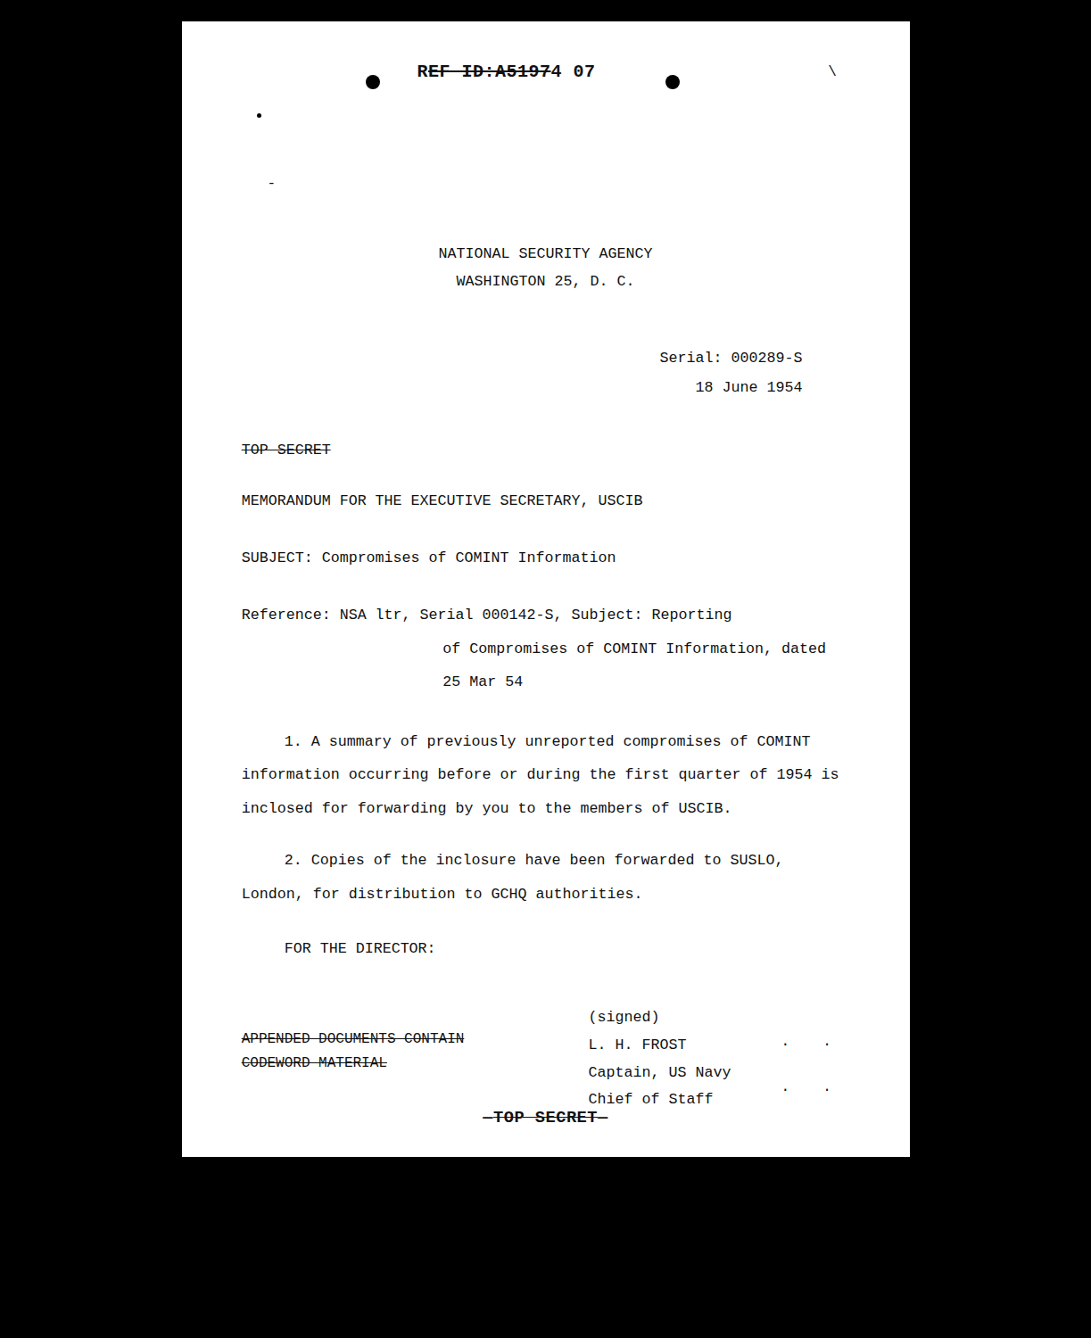-
REF ID:A51974 07
\
NATIONAL SECURITY AGENCY
WASHINGTON 25, D. C.
Serial: 000289-S
18 June 1954
TOP SECRET
MEMORANDUM FOR THE EXECUTIVE SECRETARY, USCIB
SUBJECT: Compromises of COMINT Information
Reference: NSA ltr, Serial 000142-S, Subject: Reporting of Compromises of COMINT Information, dated 25 Mar 54
1. A summary of previously unreported compromises of COMINT information occurring before or during the first quarter of 1954 is inclosed for forwarding by you to the members of USCIB.
2. Copies of the inclosure have been forwarded to SUSLO, London, for distribution to GCHQ authorities.
FOR THE DIRECTOR:
(signed)
L. H. FROST
Captain, US Navy
Chief of Staff
APPENDED DOCUMENTS CONTAIN
CODEWORD MATERIAL
. .
. .
—TOP SECRET—